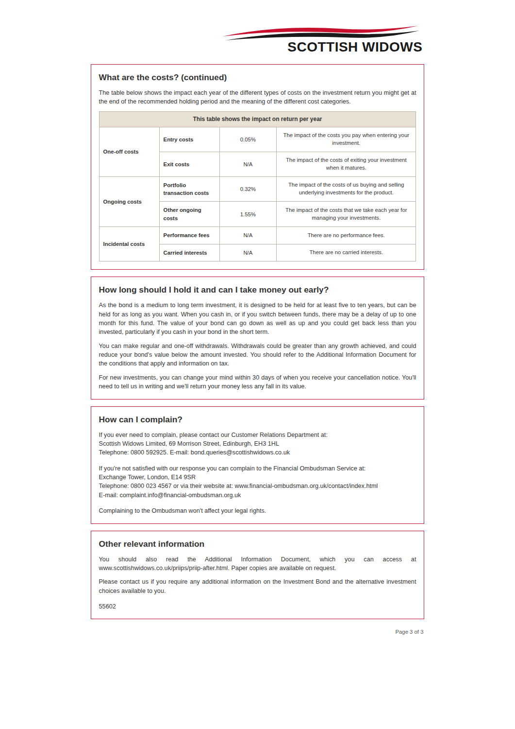SCOTTISH WIDOWS
SCOTTISH WIDOWS
What are the costs? (continued)
The table below shows the impact each year of the different types of costs on the investment return you might get at the end of the recommended holding period and the meaning of the different cost categories.
| This table shows the impact on return per year |
| --- |
| One-off costs | Entry costs | 0.05% | The impact of the costs you pay when entering your investment. |
| Exit costs | N/A | The impact of the costs of exiting your investment when it matures. |
| Ongoing costs | Portfolio transaction costs | 0.32% | The impact of the costs of us buying and selling underlying investments for the product. |
| Other ongoing costs | 1.55% | The impact of the costs that we take each year for managing your investments. |
| Incidental costs | Performance fees | N/A | There are no performance fees. |
| Carried interests | N/A | There are no carried interests. |
How long should I hold it and can I take money out early?
As the bond is a medium to long term investment, it is designed to be held for at least five to ten years, but can be held for as long as you want. When you cash in, or if you switch between funds, there may be a delay of up to one month for this fund. The value of your bond can go down as well as up and you could get back less than you invested, particularly if you cash in your bond in the short term.
You can make regular and one-off withdrawals. Withdrawals could be greater than any growth achieved, and could reduce your bond's value below the amount invested. You should refer to the Additional Information Document for the conditions that apply and information on tax.
For new investments, you can change your mind within 30 days of when you receive your cancellation notice. You'll need to tell us in writing and we'll return your money less any fall in its value.
How can I complain?
If you ever need to complain, please contact our Customer Relations Department at:
Scottish Widows Limited, 69 Morrison Street, Edinburgh, EH3 1HL
Telephone: 0800 592925. E-mail: bond.queries@scottishwidows.co.uk
If you're not satisfied with our response you can complain to the Financial Ombudsman Service at:
Exchange Tower, London, E14 9SR
Telephone: 0800 023 4567 or via their website at: www.financial-ombudsman.org.uk/contact/index.html
E-mail: complaint.info@financial-ombudsman.org.uk
Complaining to the Ombudsman won't affect your legal rights.
Other relevant information
You should also read the Additional Information Document, which you can access at www.scottishwidows.co.uk/priips/priip-after.html. Paper copies are available on request.
Please contact us if you require any additional information on the Investment Bond and the alternative investment choices available to you.
55602
Page 3 of 3